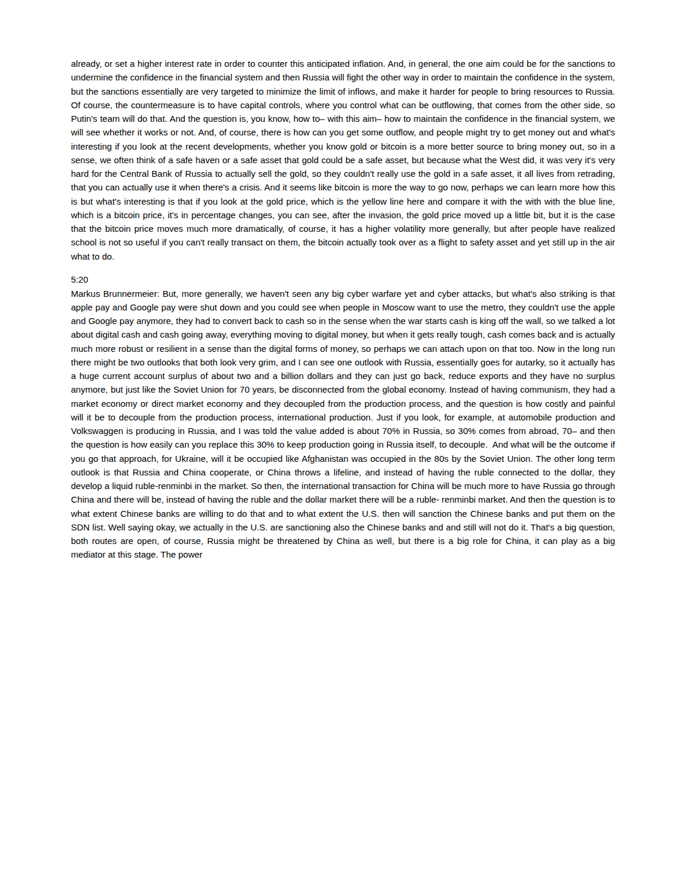already, or set a higher interest rate in order to counter this anticipated inflation. And, in general, the one aim could be for the sanctions to undermine the confidence in the financial system and then Russia will fight the other way in order to maintain the confidence in the system, but the sanctions essentially are very targeted to minimize the limit of inflows, and make it harder for people to bring resources to Russia. Of course, the countermeasure is to have capital controls, where you control what can be outflowing, that comes from the other side, so Putin's team will do that. And the question is, you know, how to– with this aim– how to maintain the confidence in the financial system, we will see whether it works or not. And, of course, there is how can you get some outflow, and people might try to get money out and what's interesting if you look at the recent developments, whether you know gold or bitcoin is a more better source to bring money out, so in a sense, we often think of a safe haven or a safe asset that gold could be a safe asset, but because what the West did, it was very it's very hard for the Central Bank of Russia to actually sell the gold, so they couldn't really use the gold in a safe asset, it all lives from retrading, that you can actually use it when there's a crisis. And it seems like bitcoin is more the way to go now, perhaps we can learn more how this is but what's interesting is that if you look at the gold price, which is the yellow line here and compare it with the with with the blue line, which is a bitcoin price, it's in percentage changes, you can see, after the invasion, the gold price moved up a little bit, but it is the case that the bitcoin price moves much more dramatically, of course, it has a higher volatility more generally, but after people have realized school is not so useful if you can't really transact on them, the bitcoin actually took over as a flight to safety asset and yet still up in the air what to do.
5:20
Markus Brunnermeier: But, more generally, we haven't seen any big cyber warfare yet and cyber attacks, but what's also striking is that apple pay and Google pay were shut down and you could see when people in Moscow want to use the metro, they couldn't use the apple and Google pay anymore, they had to convert back to cash so in the sense when the war starts cash is king off the wall, so we talked a lot about digital cash and cash going away, everything moving to digital money, but when it gets really tough, cash comes back and is actually much more robust or resilient in a sense than the digital forms of money, so perhaps we can attach upon on that too. Now in the long run there might be two outlooks that both look very grim, and I can see one outlook with Russia, essentially goes for autarky, so it actually has a huge current account surplus of about two and a billion dollars and they can just go back, reduce exports and they have no surplus anymore, but just like the Soviet Union for 70 years, be disconnected from the global economy. Instead of having communism, they had a market economy or direct market economy and they decoupled from the production process, and the question is how costly and painful will it be to decouple from the production process, international production. Just if you look, for example, at automobile production and Volkswaggen is producing in Russia, and I was told the value added is about 70% in Russia, so 30% comes from abroad, 70– and then the question is how easily can you replace this 30% to keep production going in Russia itself, to decouple. And what will be the outcome if you go that approach, for Ukraine, will it be occupied like Afghanistan was occupied in the 80s by the Soviet Union. The other long term outlook is that Russia and China cooperate, or China throws a lifeline, and instead of having the ruble connected to the dollar, they develop a liquid ruble-renminbi in the market. So then, the international transaction for China will be much more to have Russia go through China and there will be, instead of having the ruble and the dollar market there will be a ruble- renminbi market. And then the question is to what extent Chinese banks are willing to do that and to what extent the U.S. then will sanction the Chinese banks and put them on the SDN list. Well saying okay, we actually in the U.S. are sanctioning also the Chinese banks and and still will not do it. That's a big question, both routes are open, of course, Russia might be threatened by China as well, but there is a big role for China, it can play as a big mediator at this stage. The power